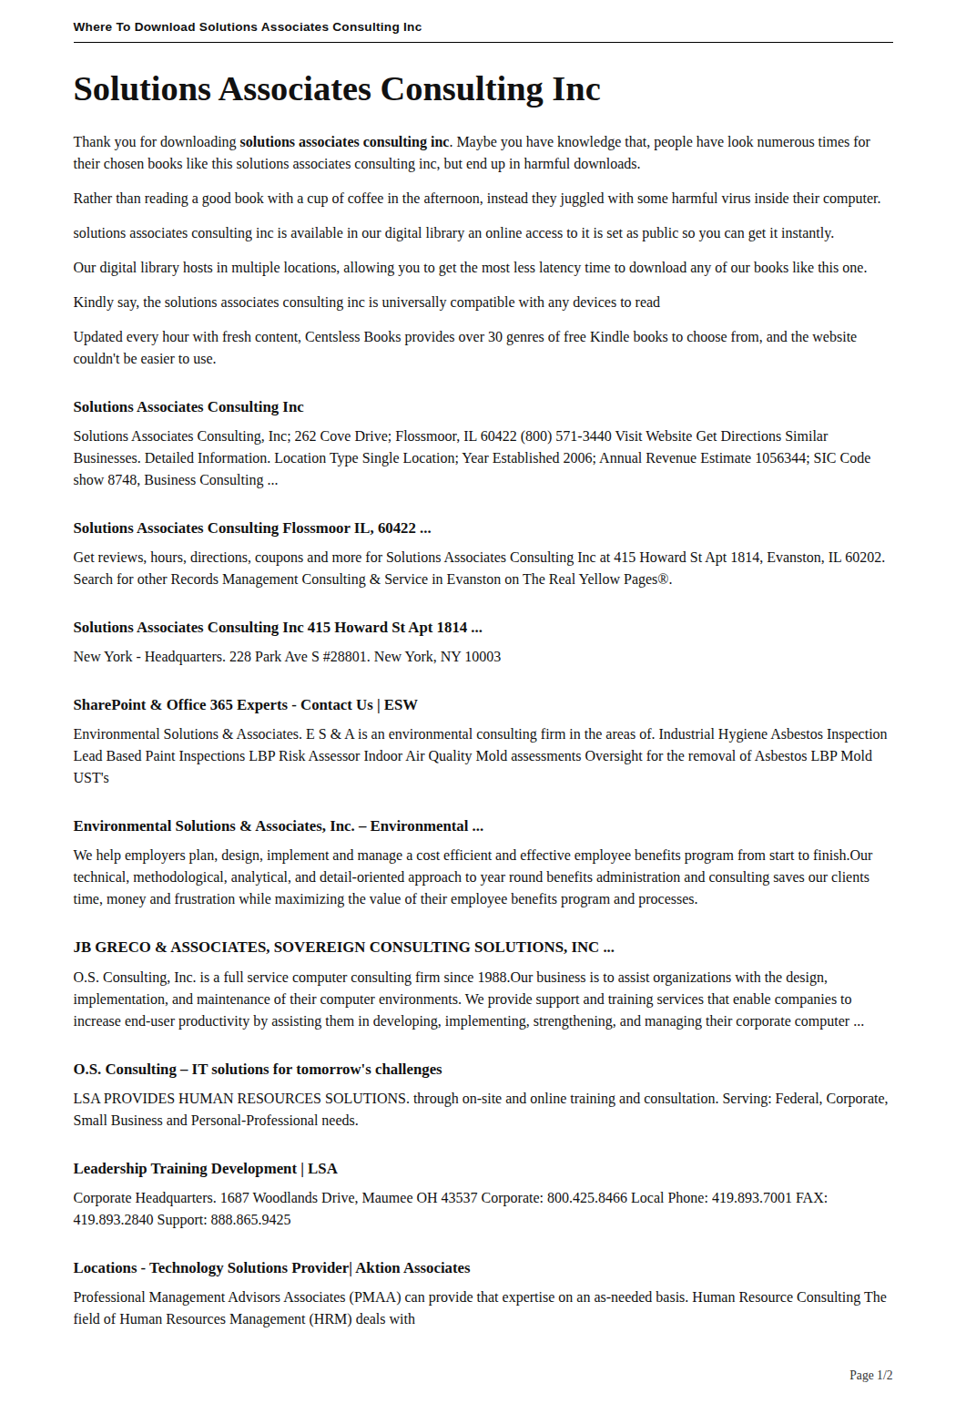Where To Download Solutions Associates Consulting Inc
Solutions Associates Consulting Inc
Thank you for downloading solutions associates consulting inc. Maybe you have knowledge that, people have look numerous times for their chosen books like this solutions associates consulting inc, but end up in harmful downloads.
Rather than reading a good book with a cup of coffee in the afternoon, instead they juggled with some harmful virus inside their computer.
solutions associates consulting inc is available in our digital library an online access to it is set as public so you can get it instantly.
Our digital library hosts in multiple locations, allowing you to get the most less latency time to download any of our books like this one.
Kindly say, the solutions associates consulting inc is universally compatible with any devices to read
Updated every hour with fresh content, Centsless Books provides over 30 genres of free Kindle books to choose from, and the website couldn't be easier to use.
Solutions Associates Consulting Inc
Solutions Associates Consulting, Inc; 262 Cove Drive; Flossmoor, IL 60422 (800) 571-3440 Visit Website Get Directions Similar Businesses. Detailed Information. Location Type Single Location; Year Established 2006; Annual Revenue Estimate 1056344; SIC Code show 8748, Business Consulting ...
Solutions Associates Consulting Flossmoor IL, 60422 ...
Get reviews, hours, directions, coupons and more for Solutions Associates Consulting Inc at 415 Howard St Apt 1814, Evanston, IL 60202. Search for other Records Management Consulting & Service in Evanston on The Real Yellow Pages®.
Solutions Associates Consulting Inc 415 Howard St Apt 1814 ...
New York - Headquarters. 228 Park Ave S #28801. New York, NY 10003
SharePoint & Office 365 Experts - Contact Us | ESW
Environmental Solutions & Associates. E S & A is an environmental consulting firm in the areas of. Industrial Hygiene Asbestos Inspection Lead Based Paint Inspections LBP Risk Assessor Indoor Air Quality Mold assessments Oversight for the removal of Asbestos LBP Mold UST's
Environmental Solutions & Associates, Inc. – Environmental ...
We help employers plan, design, implement and manage a cost efficient and effective employee benefits program from start to finish.Our technical, methodological, analytical, and detail-oriented approach to year round benefits administration and consulting saves our clients time, money and frustration while maximizing the value of their employee benefits program and processes.
JB GRECO & ASSOCIATES, SOVEREIGN CONSULTING SOLUTIONS, INC ...
O.S. Consulting, Inc. is a full service computer consulting firm since 1988.Our business is to assist organizations with the design, implementation, and maintenance of their computer environments. We provide support and training services that enable companies to increase end-user productivity by assisting them in developing, implementing, strengthening, and managing their corporate computer ...
O.S. Consulting – IT solutions for tomorrow's challenges
LSA PROVIDES HUMAN RESOURCES SOLUTIONS. through on-site and online training and consultation. Serving: Federal, Corporate, Small Business and Personal-Professional needs.
Leadership Training Development | LSA
Corporate Headquarters. 1687 Woodlands Drive, Maumee OH 43537 Corporate: 800.425.8466 Local Phone: 419.893.7001 FAX: 419.893.2840 Support: 888.865.9425
Locations - Technology Solutions Provider| Aktion Associates
Professional Management Advisors Associates (PMAA) can provide that expertise on an as-needed basis. Human Resource Consulting The field of Human Resources Management (HRM) deals with
Page 1/2